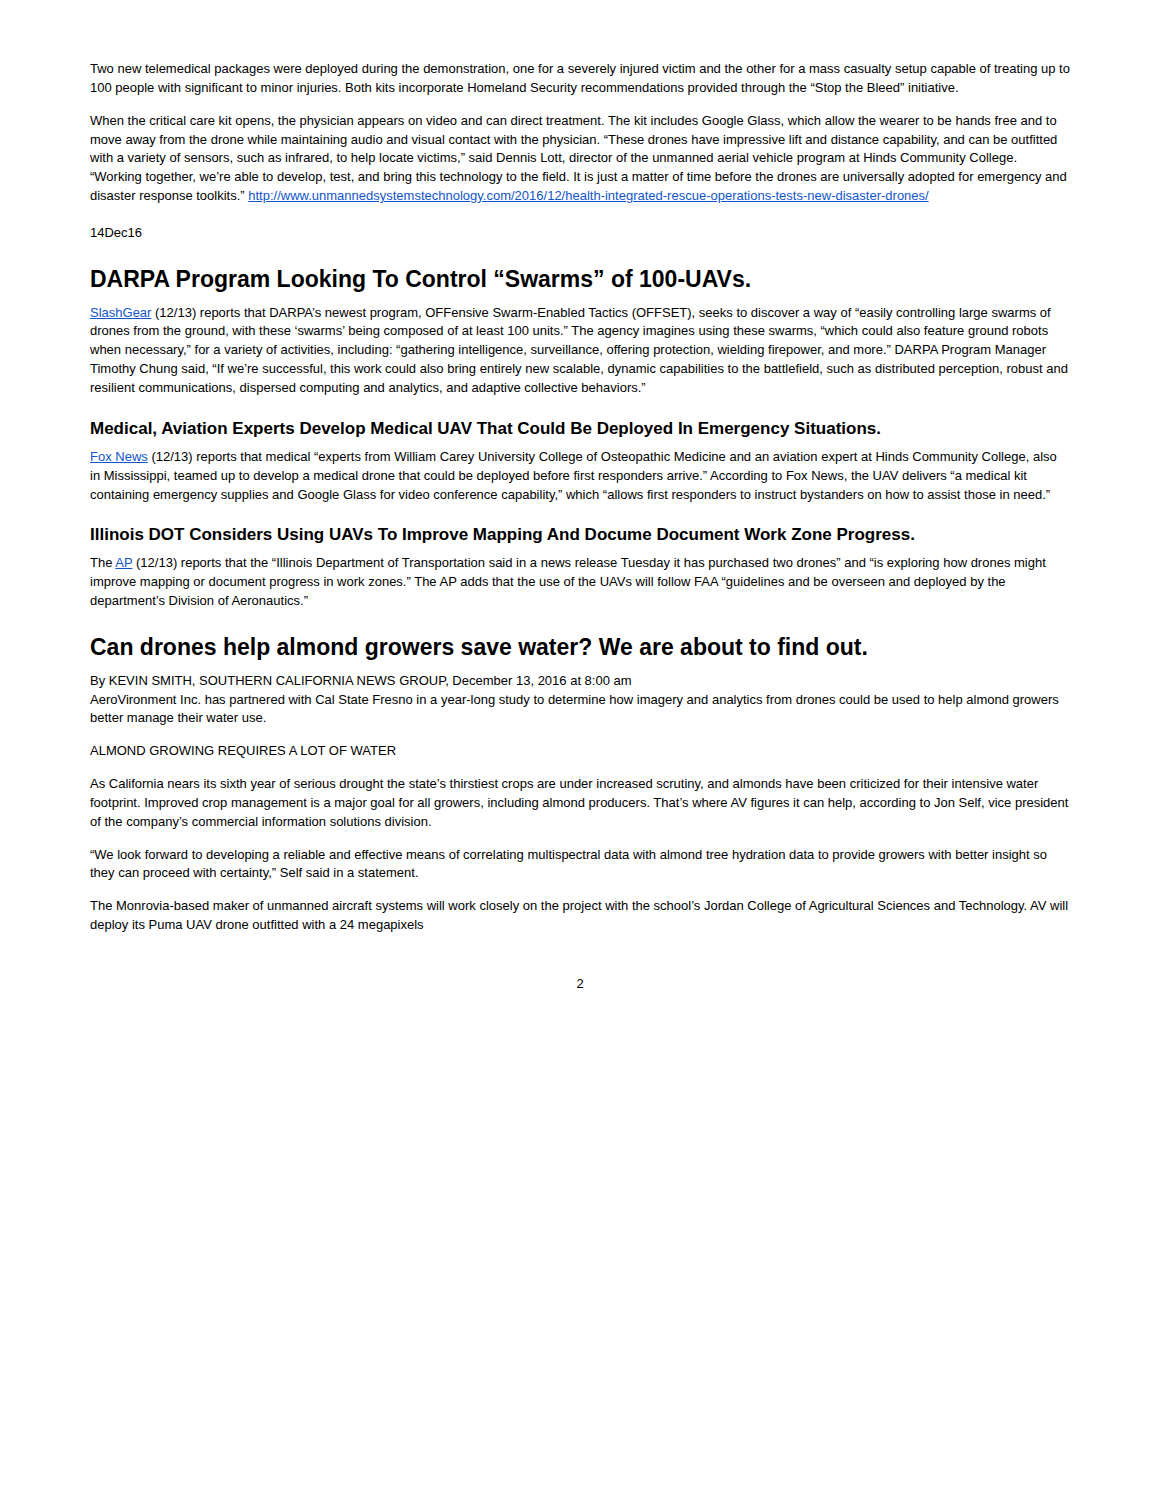Two new telemedical packages were deployed during the demonstration, one for a severely injured victim and the other for a mass casualty setup capable of treating up to 100 people with significant to minor injuries. Both kits incorporate Homeland Security recommendations provided through the “Stop the Bleed” initiative.
When the critical care kit opens, the physician appears on video and can direct treatment. The kit includes Google Glass, which allow the wearer to be hands free and to move away from the drone while maintaining audio and visual contact with the physician. “These drones have impressive lift and distance capability, and can be outfitted with a variety of sensors, such as infrared, to help locate victims,” said Dennis Lott, director of the unmanned aerial vehicle program at Hinds Community College. “Working together, we’re able to develop, test, and bring this technology to the field. It is just a matter of time before the drones are universally adopted for emergency and disaster response toolkits.” http://www.unmannedsystemstechnology.com/2016/12/health-integrated-rescue-operations-tests-new-disaster-drones/
14Dec16
DARPA Program Looking To Control “Swarms” of 100-UAVs.
SlashGear (12/13) reports that DARPA’s newest program, OFFensive Swarm-Enabled Tactics (OFFSET), seeks to discover a way of “easily controlling large swarms of drones from the ground, with these ‘swarms’ being composed of at least 100 units.” The agency imagines using these swarms, “which could also feature ground robots when necessary,” for a variety of activities, including: “gathering intelligence, surveillance, offering protection, wielding firepower, and more.” DARPA Program Manager Timothy Chung said, “If we’re successful, this work could also bring entirely new scalable, dynamic capabilities to the battlefield, such as distributed perception, robust and resilient communications, dispersed computing and analytics, and adaptive collective behaviors.”
Medical, Aviation Experts Develop Medical UAV That Could Be Deployed In Emergency Situations.
Fox News (12/13) reports that medical “experts from William Carey University College of Osteopathic Medicine and an aviation expert at Hinds Community College, also in Mississippi, teamed up to develop a medical drone that could be deployed before first responders arrive.” According to Fox News, the UAV delivers “a medical kit containing emergency supplies and Google Glass for video conference capability,” which “allows first responders to instruct bystanders on how to assist those in need.”
Illinois DOT Considers Using UAVs To Improve Mapping And Docume Document Work Zone Progress.
The AP (12/13) reports that the “Illinois Department of Transportation said in a news release Tuesday it has purchased two drones” and “is exploring how drones might improve mapping or document progress in work zones.” The AP adds that the use of the UAVs will follow FAA “guidelines and be overseen and deployed by the department’s Division of Aeronautics.”
Can drones help almond growers save water? We are about to find out.
By KEVIN SMITH, SOUTHERN CALIFORNIA NEWS GROUP, December 13, 2016 at 8:00 am
AeroVironment Inc. has partnered with Cal State Fresno in a year-long study to determine how imagery and analytics from drones could be used to help almond growers better manage their water use.
ALMOND GROWING REQUIRES A LOT OF WATER
As California nears its sixth year of serious drought the state’s thirstiest crops are under increased scrutiny, and almonds have been criticized for their intensive water footprint. Improved crop management is a major goal for all growers, including almond producers. That’s where AV figures it can help, according to Jon Self, vice president of the company’s commercial information solutions division.
“We look forward to developing a reliable and effective means of correlating multispectral data with almond tree hydration data to provide growers with better insight so they can proceed with certainty,” Self said in a statement.
The Monrovia-based maker of unmanned aircraft systems will work closely on the project with the school’s Jordan College of Agricultural Sciences and Technology. AV will deploy its Puma UAV drone outfitted with a 24 megapixels
2